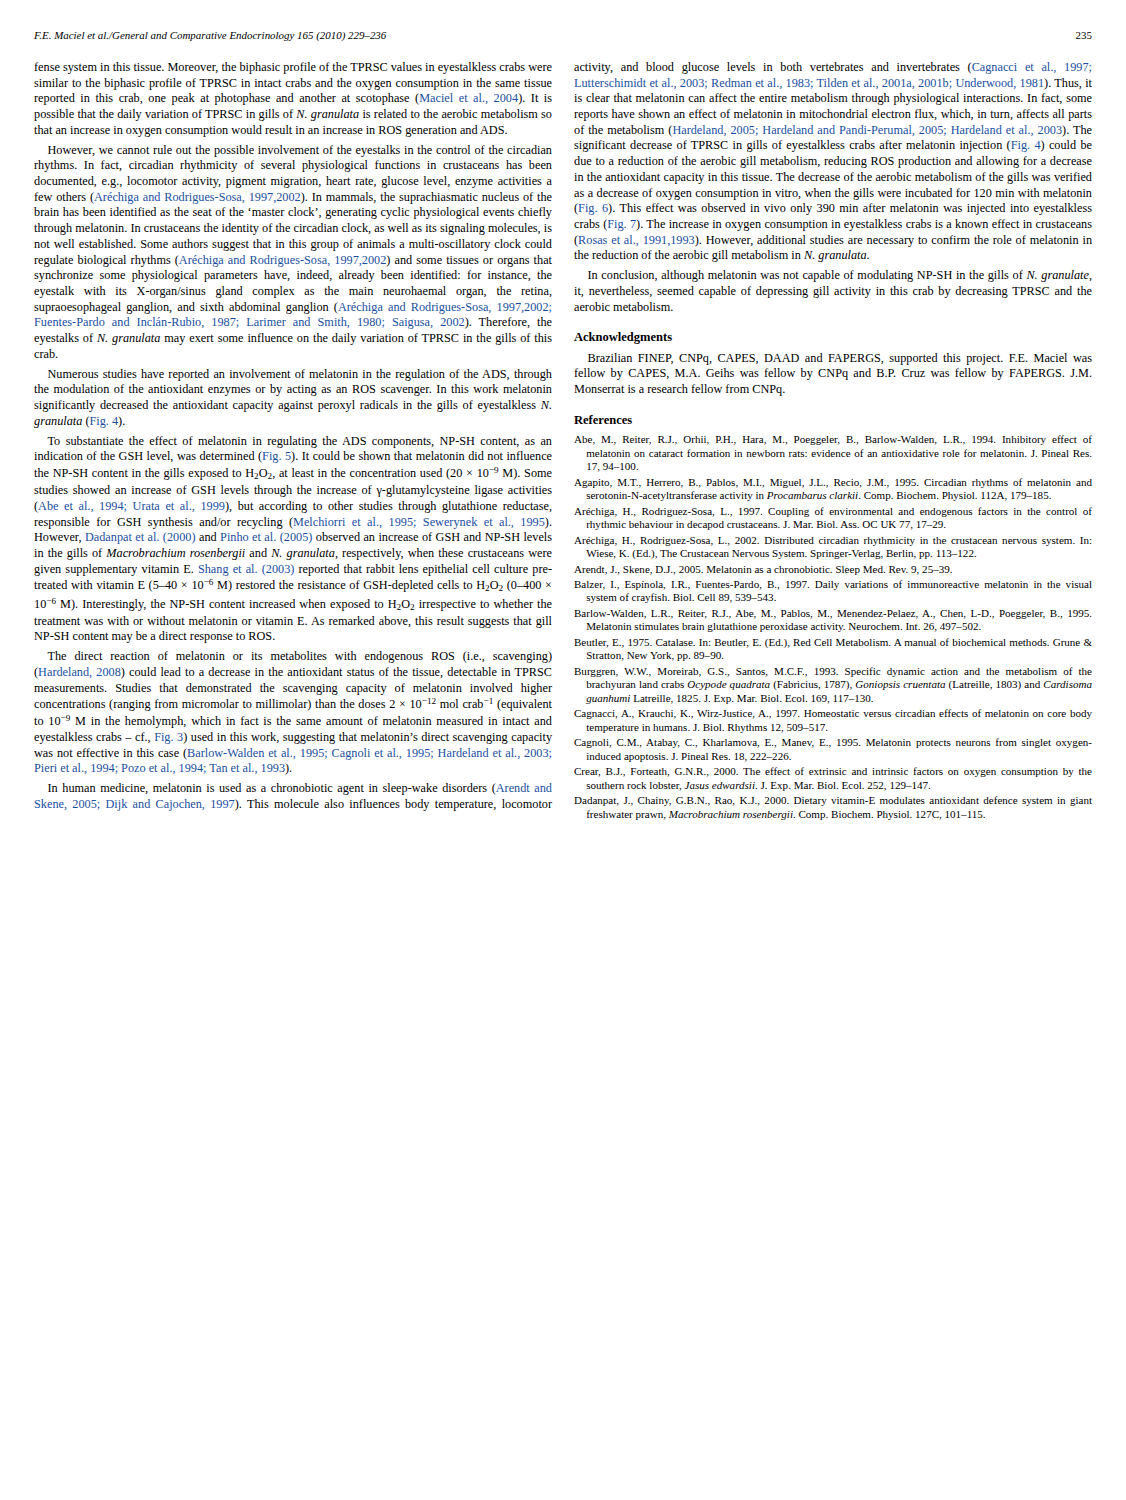F.E. Maciel et al./General and Comparative Endocrinology 165 (2010) 229–236 235
fense system in this tissue. Moreover, the biphasic profile of the TPRSC values in eyestalkless crabs were similar to the biphasic profile of TPRSC in intact crabs and the oxygen consumption in the same tissue reported in this crab, one peak at photophase and another at scotophase (Maciel et al., 2004). It is possible that the daily variation of TPRSC in gills of N. granulata is related to the aerobic metabolism so that an increase in oxygen consumption would result in an increase in ROS generation and ADS.
However, we cannot rule out the possible involvement of the eyestalks in the control of the circadian rhythms. In fact, circadian rhythmicity of several physiological functions in crustaceans has been documented, e.g., locomotor activity, pigment migration, heart rate, glucose level, enzyme activities a few others (Aréchiga and Rodrigues-Sosa, 1997,2002). In mammals, the suprachiasmatic nucleus of the brain has been identified as the seat of the ‘master clock’, generating cyclic physiological events chiefly through melatonin. In crustaceans the identity of the circadian clock, as well as its signaling molecules, is not well established. Some authors suggest that in this group of animals a multi-oscillatory clock could regulate biological rhythms (Aréchiga and Rodrigues-Sosa, 1997,2002) and some tissues or organs that synchronize some physiological parameters have, indeed, already been identified: for instance, the eyestalk with its X-organ/sinus gland complex as the main neurohaemal organ, the retina, supraoesophageal ganglion, and sixth abdominal ganglion (Aréchiga and Rodrigues-Sosa, 1997,2002; Fuentes-Pardo and Inclán-Rubio, 1987; Larimer and Smith, 1980; Saigusa, 2002). Therefore, the eyestalks of N. granulata may exert some influence on the daily variation of TPRSC in the gills of this crab.
Numerous studies have reported an involvement of melatonin in the regulation of the ADS, through the modulation of the antioxidant enzymes or by acting as an ROS scavenger. In this work melatonin significantly decreased the antioxidant capacity against peroxyl radicals in the gills of eyestalkless N. granulata (Fig. 4).
To substantiate the effect of melatonin in regulating the ADS components, NP-SH content, as an indication of the GSH level, was determined (Fig. 5). It could be shown that melatonin did not influence the NP-SH content in the gills exposed to H2O2, at least in the concentration used (20 × 10−9 M). Some studies showed an increase of GSH levels through the increase of γ-glutamylcysteine ligase activities (Abe et al., 1994; Urata et al., 1999), but according to other studies through glutathione reductase, responsible for GSH synthesis and/or recycling (Melchiorri et al., 1995; Sewerynek et al., 1995). However, Dadanpat et al. (2000) and Pinho et al. (2005) observed an increase of GSH and NP-SH levels in the gills of Macrobrachium rosenbergii and N. granulata, respectively, when these crustaceans were given supplementary vitamin E. Shang et al. (2003) reported that rabbit lens epithelial cell culture pre-treated with vitamin E (5–40 × 10−6 M) restored the resistance of GSH-depleted cells to H2O2 (0–400 × 10−6 M). Interestingly, the NP-SH content increased when exposed to H2O2 irrespective to whether the treatment was with or without melatonin or vitamin E. As remarked above, this result suggests that gill NP-SH content may be a direct response to ROS.
The direct reaction of melatonin or its metabolites with endogenous ROS (i.e., scavenging) (Hardeland, 2008) could lead to a decrease in the antioxidant status of the tissue, detectable in TPRSC measurements. Studies that demonstrated the scavenging capacity of melatonin involved higher concentrations (ranging from micromolar to millimolar) than the doses 2 × 10−12 mol crab−1 (equivalent to 10−9 M in the hemolymph, which in fact is the same amount of melatonin measured in intact and eyestalkless crabs – cf., Fig. 3) used in this work, suggesting that melatonin’s direct scavenging capacity was not effective in this case (Barlow-Walden et al., 1995; Cagnoli et al., 1995; Hardeland et al., 2003; Pieri et al., 1994; Pozo et al., 1994; Tan et al., 1993).
In human medicine, melatonin is used as a chronobiotic agent in sleep-wake disorders (Arendt and Skene, 2005; Dijk and Cajochen, 1997). This molecule also influences body temperature, locomotor activity, and blood glucose levels in both vertebrates and invertebrates (Cagnacci et al., 1997; Lutterschimidt et al., 2003; Redman et al., 1983; Tilden et al., 2001a, 2001b; Underwood, 1981). Thus, it is clear that melatonin can affect the entire metabolism through physiological interactions. In fact, some reports have shown an effect of melatonin in mitochondrial electron flux, which, in turn, affects all parts of the metabolism (Hardeland, 2005; Hardeland and Pandi-Perumal, 2005; Hardeland et al., 2003). The significant decrease of TPRSC in gills of eyestalkless crabs after melatonin injection (Fig. 4) could be due to a reduction of the aerobic gill metabolism, reducing ROS production and allowing for a decrease in the antioxidant capacity in this tissue. The decrease of the aerobic metabolism of the gills was verified as a decrease of oxygen consumption in vitro, when the gills were incubated for 120 min with melatonin (Fig. 6). This effect was observed in vivo only 390 min after melatonin was injected into eyestalkless crabs (Fig. 7). The increase in oxygen consumption in eyestalkless crabs is a known effect in crustaceans (Rosas et al., 1991,1993). However, additional studies are necessary to confirm the role of melatonin in the reduction of the aerobic gill metabolism in N. granulata.
In conclusion, although melatonin was not capable of modulating NP-SH in the gills of N. granulate, it, nevertheless, seemed capable of depressing gill activity in this crab by decreasing TPRSC and the aerobic metabolism.
Acknowledgments
Brazilian FINEP, CNPq, CAPES, DAAD and FAPERGS, supported this project. F.E. Maciel was fellow by CAPES, M.A. Geihs was fellow by CNPq and B.P. Cruz was fellow by FAPERGS. J.M. Monserrat is a research fellow from CNPq.
References
Abe, M., Reiter, R.J., Orhii, P.H., Hara, M., Poeggeler, B., Barlow-Walden, L.R., 1994. Inhibitory effect of melatonin on cataract formation in newborn rats: evidence of an antioxidative role for melatonin. J. Pineal Res. 17, 94–100.
Agapito, M.T., Herrero, B., Pablos, M.I., Miguel, J.L., Recio, J.M., 1995. Circadian rhythms of melatonin and serotonin-N-acetyltransferase activity in Procambarus clarkii. Comp. Biochem. Physiol. 112A, 179–185.
Aréchiga, H., Rodriguez-Sosa, L., 1997. Coupling of environmental and endogenous factors in the control of rhythmic behaviour in decapod crustaceans. J. Mar. Biol. Ass. OC UK 77, 17–29.
Aréchiga, H., Rodriguez-Sosa, L., 2002. Distributed circadian rhythmicity in the crustacean nervous system. In: Wiese, K. (Ed.), The Crustacean Nervous System. Springer-Verlag, Berlin, pp. 113–122.
Arendt, J., Skene, D.J., 2005. Melatonin as a chronobiotic. Sleep Med. Rev. 9, 25–39.
Balzer, I., Espínola, I.R., Fuentes-Pardo, B., 1997. Daily variations of immunoreactive melatonin in the visual system of crayfish. Biol. Cell 89, 539–543.
Barlow-Walden, L.R., Reiter, R.J., Abe, M., Pablos, M., Menendez-Pelaez, A., Chen, L-D., Poeggeler, B., 1995. Melatonin stimulates brain glutathione peroxidase activity. Neurochem. Int. 26, 497–502.
Beutler, E., 1975. Catalase. In: Beutler, E. (Ed.), Red Cell Metabolism. A manual of biochemical methods. Grune & Stratton, New York, pp. 89–90.
Burggren, W.W., Moreirab, G.S., Santos, M.C.F., 1993. Specific dynamic action and the metabolism of the brachyuran land crabs Ocypode quadrata (Fabricius, 1787), Goniopsis cruentata (Latreille, 1803) and Cardisoma guanhumi Latreille, 1825. J. Exp. Mar. Biol. Ecol. 169, 117–130.
Cagnacci, A., Krauchi, K., Wirz-Justice, A., 1997. Homeostatic versus circadian effects of melatonin on core body temperature in humans. J. Biol. Rhythms 12, 509–517.
Cagnoli, C.M., Atabay, C., Kharlamova, E., Manev, E., 1995. Melatonin protects neurons from singlet oxygen-induced apoptosis. J. Pineal Res. 18, 222–226.
Crear, B.J., Forteath, G.N.R., 2000. The effect of extrinsic and intrinsic factors on oxygen consumption by the southern rock lobster, Jasus edwardsii. J. Exp. Mar. Biol. Ecol. 252, 129–147.
Dadanpat, J., Chainy, G.B.N., Rao, K.J., 2000. Dietary vitamin-E modulates antioxidant defence system in giant freshwater prawn, Macrobrachium rosenbergii. Comp. Biochem. Physiol. 127C, 101–115.